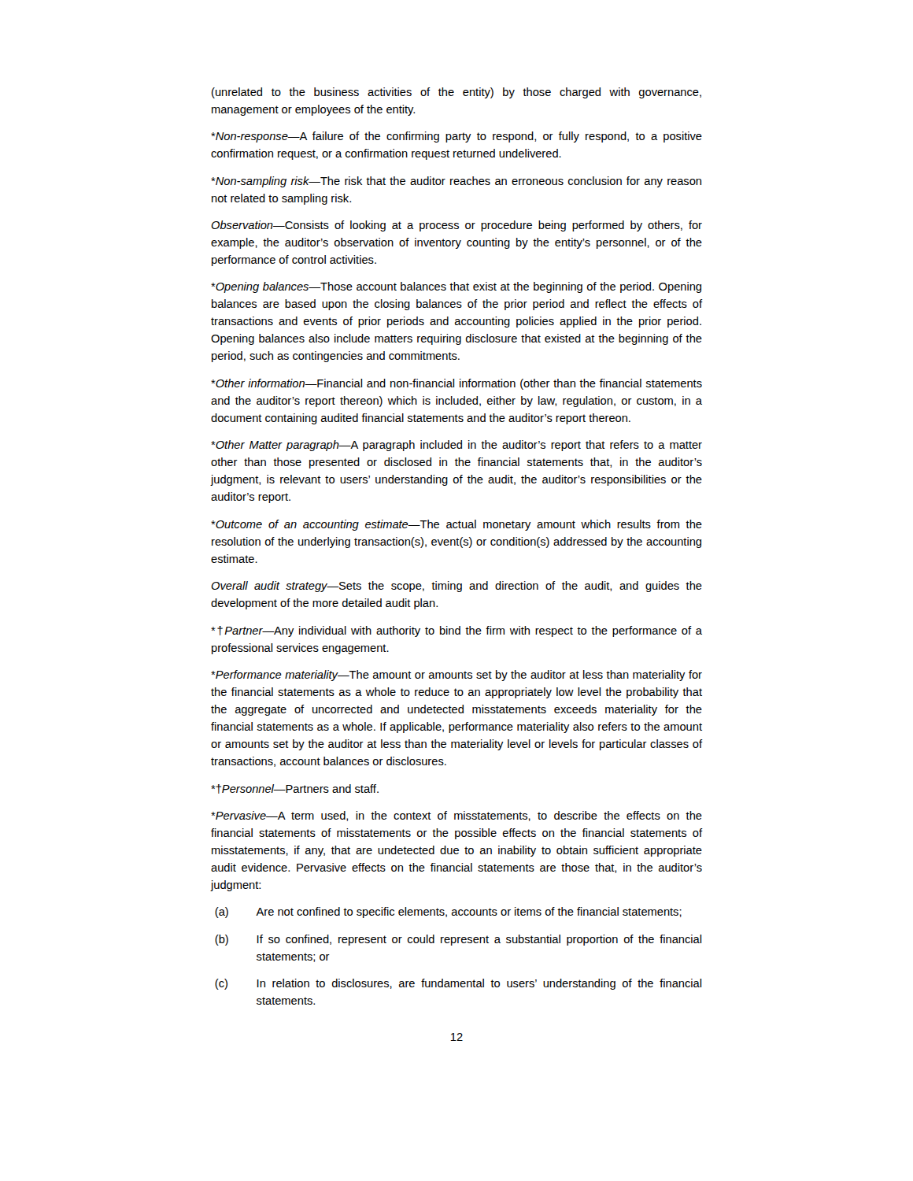(unrelated to the business activities of the entity) by those charged with governance, management or employees of the entity.
*Non-response—A failure of the confirming party to respond, or fully respond, to a positive confirmation request, or a confirmation request returned undelivered.
*Non-sampling risk—The risk that the auditor reaches an erroneous conclusion for any reason not related to sampling risk.
Observation—Consists of looking at a process or procedure being performed by others, for example, the auditor’s observation of inventory counting by the entity’s personnel, or of the performance of control activities.
*Opening balances—Those account balances that exist at the beginning of the period. Opening balances are based upon the closing balances of the prior period and reflect the effects of transactions and events of prior periods and accounting policies applied in the prior period. Opening balances also include matters requiring disclosure that existed at the beginning of the period, such as contingencies and commitments.
*Other information—Financial and non-financial information (other than the financial statements and the auditor’s report thereon) which is included, either by law, regulation, or custom, in a document containing audited financial statements and the auditor’s report thereon.
*Other Matter paragraph—A paragraph included in the auditor’s report that refers to a matter other than those presented or disclosed in the financial statements that, in the auditor’s judgment, is relevant to users’ understanding of the audit, the auditor’s responsibilities or the auditor’s report.
*Outcome of an accounting estimate—The actual monetary amount which results from the resolution of the underlying transaction(s), event(s) or condition(s) addressed by the accounting estimate.
Overall audit strategy—Sets the scope, timing and direction of the audit, and guides the development of the more detailed audit plan.
*†Partner—Any individual with authority to bind the firm with respect to the performance of a professional services engagement.
*Performance materiality—The amount or amounts set by the auditor at less than materiality for the financial statements as a whole to reduce to an appropriately low level the probability that the aggregate of uncorrected and undetected misstatements exceeds materiality for the financial statements as a whole. If applicable, performance materiality also refers to the amount or amounts set by the auditor at less than the materiality level or levels for particular classes of transactions, account balances or disclosures.
*†Personnel—Partners and staff.
*Pervasive—A term used, in the context of misstatements, to describe the effects on the financial statements of misstatements or the possible effects on the financial statements of misstatements, if any, that are undetected due to an inability to obtain sufficient appropriate audit evidence. Pervasive effects on the financial statements are those that, in the auditor’s judgment:
(a)
Are not confined to specific elements, accounts or items of the financial statements;
(b)
If so confined, represent or could represent a substantial proportion of the financial statements; or
(c)
In relation to disclosures, are fundamental to users’ understanding of the financial statements.
12